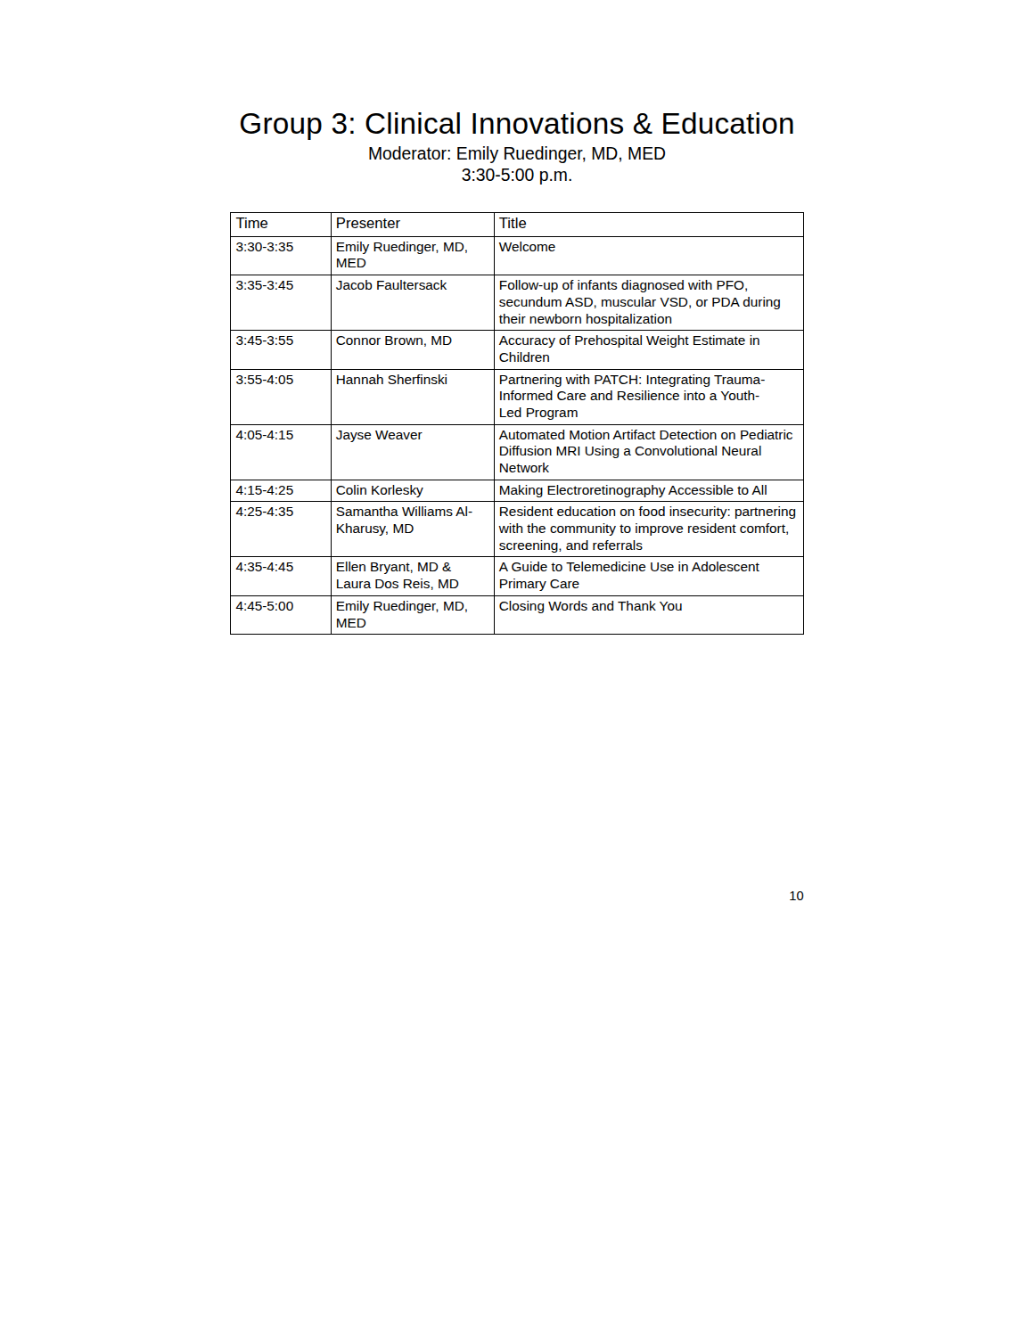Group 3: Clinical Innovations & Education
Moderator: Emily Ruedinger, MD, MED
3:30-5:00 p.m.
| Time | Presenter | Title |
| --- | --- | --- |
| 3:30-3:35 | Emily Ruedinger, MD, MED | Welcome |
| 3:35-3:45 | Jacob Faultersack | Follow-up of infants diagnosed with PFO, secundum ASD, muscular VSD, or PDA during their newborn hospitalization |
| 3:45-3:55 | Connor Brown, MD | Accuracy of Prehospital Weight Estimate in Children |
| 3:55-4:05 | Hannah Sherfinski | Partnering with PATCH: Integrating Trauma-Informed Care and Resilience into a Youth- Led Program |
| 4:05-4:15 | Jayse Weaver | Automated Motion Artifact Detection on Pediatric Diffusion MRI Using a Convolutional Neural Network |
| 4:15-4:25 | Colin Korlesky | Making Electroretinography Accessible to All |
| 4:25-4:35 | Samantha Williams Al-Kharusy, MD | Resident education on food insecurity: partnering with the community to improve resident comfort, screening, and referrals |
| 4:35-4:45 | Ellen Bryant, MD & Laura Dos Reis, MD | A Guide to Telemedicine Use in Adolescent Primary Care |
| 4:45-5:00 | Emily Ruedinger, MD, MED | Closing Words and Thank You |
10